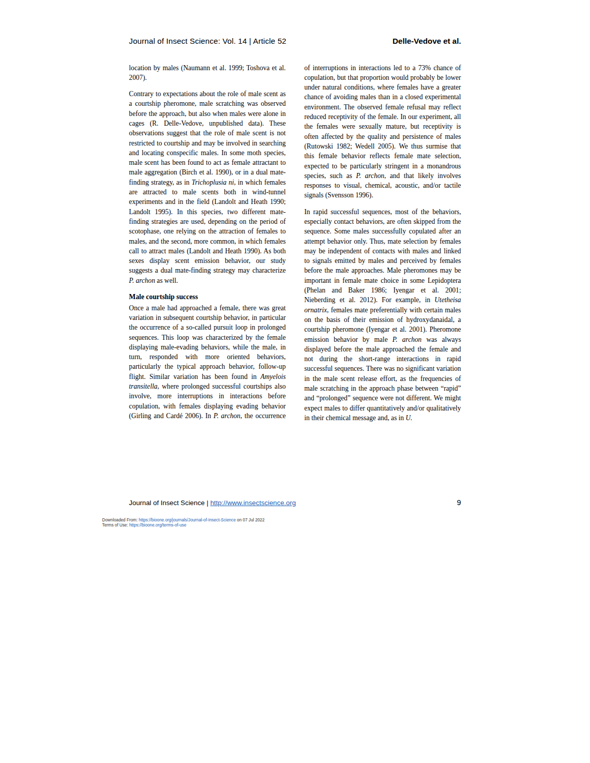Journal of Insect Science: Vol. 14 | Article 52
Delle-Vedove et al.
location by males (Naumann et al. 1999; Toshova et al. 2007).
Contrary to expectations about the role of male scent as a courtship pheromone, male scratching was observed before the approach, but also when males were alone in cages (R. Delle-Vedove, unpublished data). These observations suggest that the role of male scent is not restricted to courtship and may be involved in searching and locating conspecific males. In some moth species, male scent has been found to act as female attractant to male aggregation (Birch et al. 1990), or in a dual mate-finding strategy, as in Trichoplusia ni, in which females are attracted to male scents both in wind-tunnel experiments and in the field (Landolt and Heath 1990; Landolt 1995). In this species, two different mate-finding strategies are used, depending on the period of scotophase, one relying on the attraction of females to males, and the second, more common, in which females call to attract males (Landolt and Heath 1990). As both sexes display scent emission behavior, our study suggests a dual mate-finding strategy may characterize P. archon as well.
Male courtship success
Once a male had approached a female, there was great variation in subsequent courtship behavior, in particular the occurrence of a so-called pursuit loop in prolonged sequences. This loop was characterized by the female displaying male-evading behaviors, while the male, in turn, responded with more oriented behaviors, particularly the typical approach behavior, follow-up flight. Similar variation has been found in Amyelois transitella, where prolonged successful courtships also involve, more interruptions in interactions before copulation, with females displaying evading behavior (Girling and Cardé 2006). In P. archon, the occurrence of interruptions in interactions led to a 73% chance of copulation, but that proportion would probably be lower under natural conditions, where females have a greater chance of avoiding males than in a closed experimental environment. The observed female refusal may reflect reduced receptivity of the female. In our experiment, all the females were sexually mature, but receptivity is often affected by the quality and persistence of males (Rutowski 1982; Wedell 2005). We thus surmise that this female behavior reflects female mate selection, expected to be particularly stringent in a monandrous species, such as P. archon, and that likely involves responses to visual, chemical, acoustic, and/or tactile signals (Svensson 1996).
In rapid successful sequences, most of the behaviors, especially contact behaviors, are often skipped from the sequence. Some males successfully copulated after an attempt behavior only. Thus, mate selection by females may be independent of contacts with males and linked to signals emitted by males and perceived by females before the male approaches. Male pheromones may be important in female mate choice in some Lepidoptera (Phelan and Baker 1986; Iyengar et al. 2001; Nieberding et al. 2012). For example, in Utetheisa ornatrix, females mate preferentially with certain males on the basis of their emission of hydroxydanaidal, a courtship pheromone (Iyengar et al. 2001). Pheromone emission behavior by male P. archon was always displayed before the male approached the female and not during the short-range interactions in rapid successful sequences. There was no significant variation in the male scent release effort, as the frequencies of male scratching in the approach phase between “rapid” and “prolonged” sequence were not different. We might expect males to differ quantitatively and/or qualitatively in their chemical message and, as in U.
Journal of Insect Science | http://www.insectscience.org
9
Downloaded From: https://bioone.org/journals/Journal-of-Insect-Science on 07 Jul 2022
Terms of Use: https://bioone.org/terms-of-use